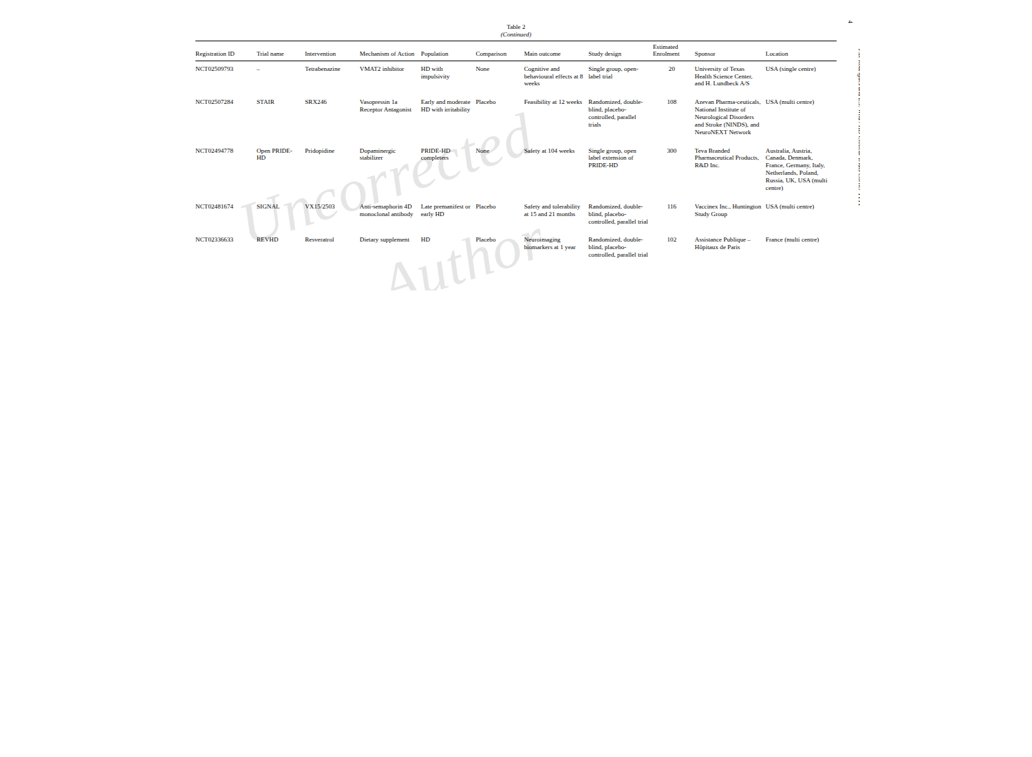4
F.B. Rodrigues and E.J. Wild / HD Clinical Trials Corner YYYY
Table 2 (Continued)
| Registration ID | Trial name | Intervention | Mechanism of Action | Population | Comparison | Main outcome | Study design | Estimated Enrolment | Sponsor | Location |
| --- | --- | --- | --- | --- | --- | --- | --- | --- | --- | --- |
| NCT02509793 | – | Tetrabenazine | VMAT2 inhibitor | HD with impulsivity | None | Cognitive and behavioural effects at 8 weeks | Single group, open-label trial | 20 | University of Texas Health Science Center, and H. Lundbeck A/S | USA (single centre) |
| NCT02507284 | STAIR | SRX246 | Vasopressin 1a Receptor Antagonist | Early and moderate HD with irritability | Placebo | Feasibility at 12 weeks | Randomized, double-blind, placebo-controlled, parallel trials | 108 | Azevan Pharma-ceuticals, National Institute of Neurological Disorders and Stroke (NINDS), and NeuroNEXT Network | USA (multi centre) |
| NCT02494778 | Open PRIDE-HD | Pridopidine | Dopaminergic stabilizer | PRIDE-HD completers | None | Safety at 104 weeks | Single group, open label extension of PRIDE-HD | 300 | Teva Branded Pharmaceutical Products, R&D Inc. | Australia, Austria, Canada, Denmark, France, Germany, Italy, Netherlands, Poland, Russia, UK, USA (multi centre) |
| NCT02481674 | SIGNAL | VX15/2503 | Anti-semaphorin 4D monoclonal antibody | Late premanifest or early HD | Placebo | Safety and tolerability at 15 and 21 months | Randomized, double-blind, placebo-controlled, parallel trial | 116 | Vaccinex Inc., Huntington Study Group | USA (multi centre) |
| NCT02336633 | REVHD | Resveratrol | Dietary supplement | HD | Placebo | Neuroimaging biomarkers at 1 year | Randomized, double-blind, placebo-controlled, parallel trial | 102 | Assistance Publique – Hôpitaux de Paris | France (multi centre) |
Uncorrected Author Proof